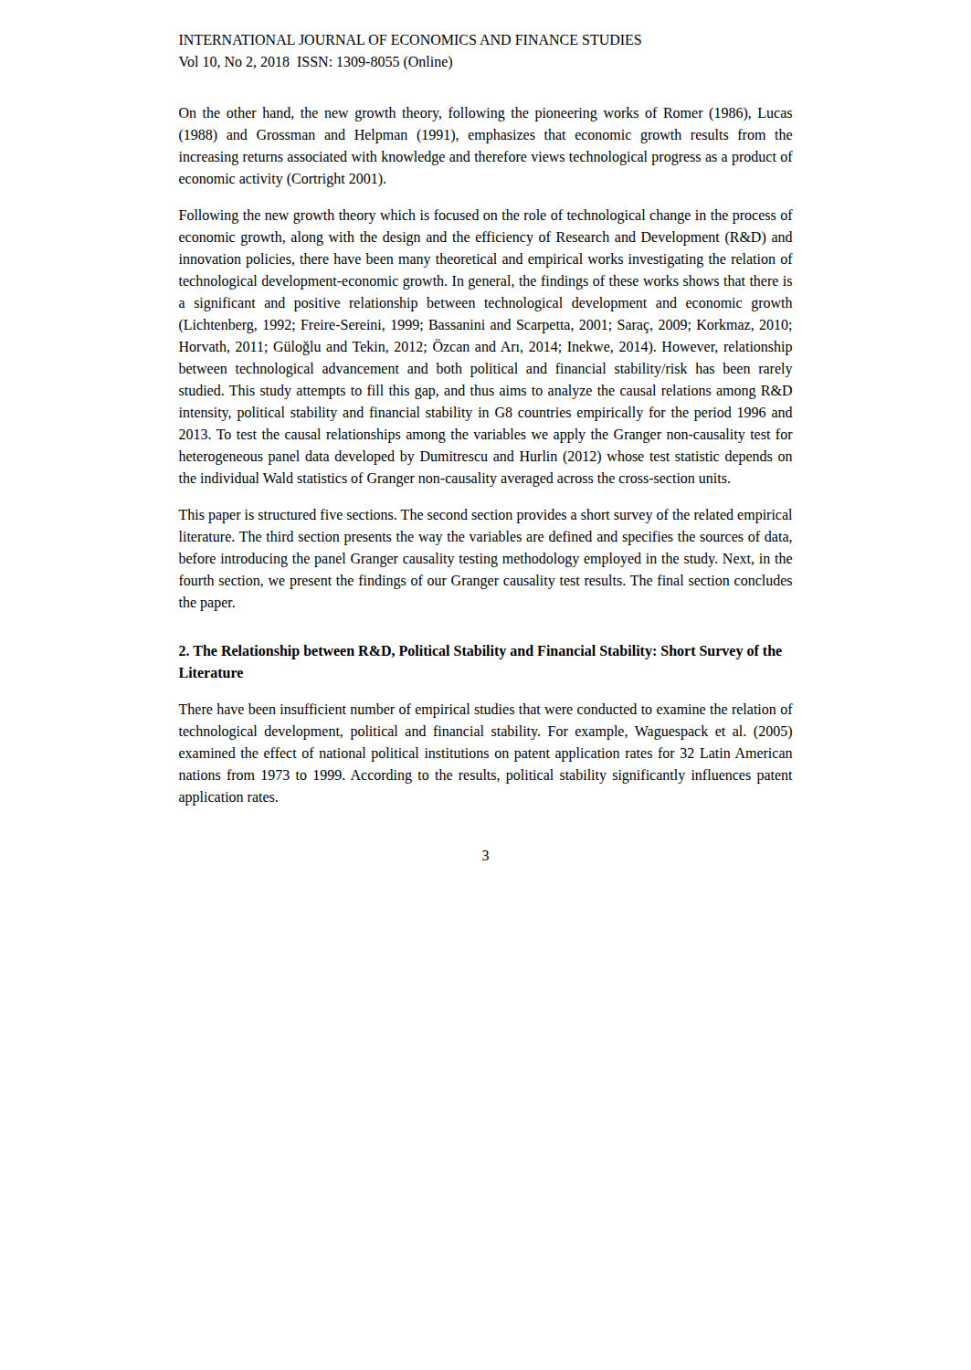INTERNATIONAL JOURNAL OF ECONOMICS AND FINANCE STUDIES
Vol 10, No 2, 2018 ISSN: 1309-8055 (Online)
On the other hand, the new growth theory, following the pioneering works of Romer (1986), Lucas (1988) and Grossman and Helpman (1991), emphasizes that economic growth results from the increasing returns associated with knowledge and therefore views technological progress as a product of economic activity (Cortright 2001).
Following the new growth theory which is focused on the role of technological change in the process of economic growth, along with the design and the efficiency of Research and Development (R&D) and innovation policies, there have been many theoretical and empirical works investigating the relation of technological development-economic growth. In general, the findings of these works shows that there is a significant and positive relationship between technological development and economic growth (Lichtenberg, 1992; Freire-Sereini, 1999; Bassanini and Scarpetta, 2001; Saraç, 2009; Korkmaz, 2010; Horvath, 2011; Güloğlu and Tekin, 2012; Özcan and Arı, 2014; Inekwe, 2014). However, relationship between technological advancement and both political and financial stability/risk has been rarely studied. This study attempts to fill this gap, and thus aims to analyze the causal relations among R&D intensity, political stability and financial stability in G8 countries empirically for the period 1996 and 2013. To test the causal relationships among the variables we apply the Granger non-causality test for heterogeneous panel data developed by Dumitrescu and Hurlin (2012) whose test statistic depends on the individual Wald statistics of Granger non-causality averaged across the cross-section units.
This paper is structured five sections. The second section provides a short survey of the related empirical literature. The third section presents the way the variables are defined and specifies the sources of data, before introducing the panel Granger causality testing methodology employed in the study. Next, in the fourth section, we present the findings of our Granger causality test results. The final section concludes the paper.
2. The Relationship between R&D, Political Stability and Financial Stability: Short Survey of the Literature
There have been insufficient number of empirical studies that were conducted to examine the relation of technological development, political and financial stability. For example, Waguespack et al. (2005) examined the effect of national political institutions on patent application rates for 32 Latin American nations from 1973 to 1999. According to the results, political stability significantly influences patent application rates.
3